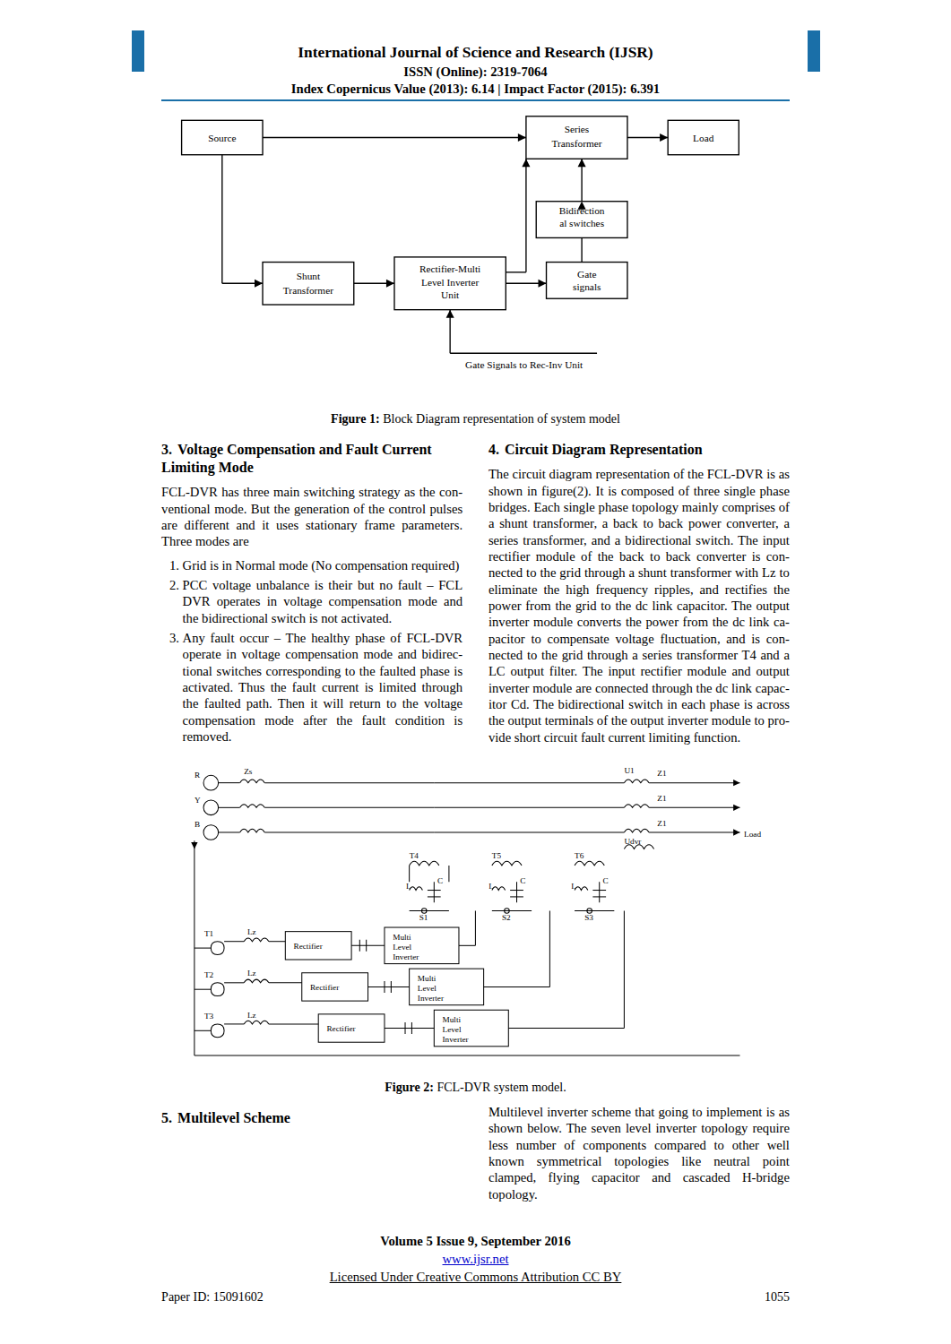International Journal of Science and Research (IJSR)
ISSN (Online): 2319-7064
Index Copernicus Value (2013): 6.14 | Impact Factor (2015): 6.391
Source Series Transformer Load Bidirection al switches Gate signals Shunt Transformer Rectifier-Multi Level Inverter Unit Gate Signals to Rec-Inv Unit
Figure 1: Block Diagram representation of system model
3. Voltage Compensation and Fault Current Limiting Mode
FCL-DVR has three main switching strategy as the conventional mode. But the generation of the control pulses are different and it uses stationary frame parameters. Three modes are
Grid is in Normal mode (No compensation required)
PCC voltage unbalance is their but no fault – FCL DVR operates in voltage compensation mode and the bidirectional switch is not activated.
Any fault occur – The healthy phase of FCL-DVR operate in voltage compensation mode and bidirectional switches corresponding to the faulted phase is activated. Thus the fault current is limited through the faulted path. Then it will return to the voltage compensation mode after the fault condition is removed.
4. Circuit Diagram Representation
The circuit diagram representation of the FCL-DVR is as shown in figure(2). It is composed of three single phase bridges. Each single phase topology mainly comprises of a shunt transformer, a back to back power converter, a series transformer, and a bidirectional switch. The input rectifier module of the back to back converter is connected to the grid through a shunt transformer with Lz to eliminate the high frequency ripples, and rectifies the power from the grid to the dc link capacitor. The output inverter module converts the power from the dc link capacitor to compensate voltage fluctuation, and is connected to the grid through a series transformer T4 and a LC output filter. The input rectifier module and output inverter module are connected through the dc link capacitor Cd. The bidirectional switch in each phase is across the output terminals of the output inverter module to provide short circuit fault current limiting function.
R Y B Zs U1 Z1 Z1 Z1 Load Udvr T4 T5 T6 L L L C C C S1 S2 S3 T1 T2 T3 Lz Lz Lz Rectifier Rectifier Rectifier Multi Level Inverter Multi Level Inverter Multi Level Inverter
Figure 2: FCL-DVR system model.
5. Multilevel Scheme
Multilevel inverter scheme that going to implement is as shown below. The seven level inverter topology require less number of components compared to other well known symmetrical topologies like neutral point clamped, flying capacitor and cascaded H-bridge topology.
Volume 5 Issue 9, September 2016
www.ijsr.net
Licensed Under Creative Commons Attribution CC BY
Paper ID: 15091602
1055